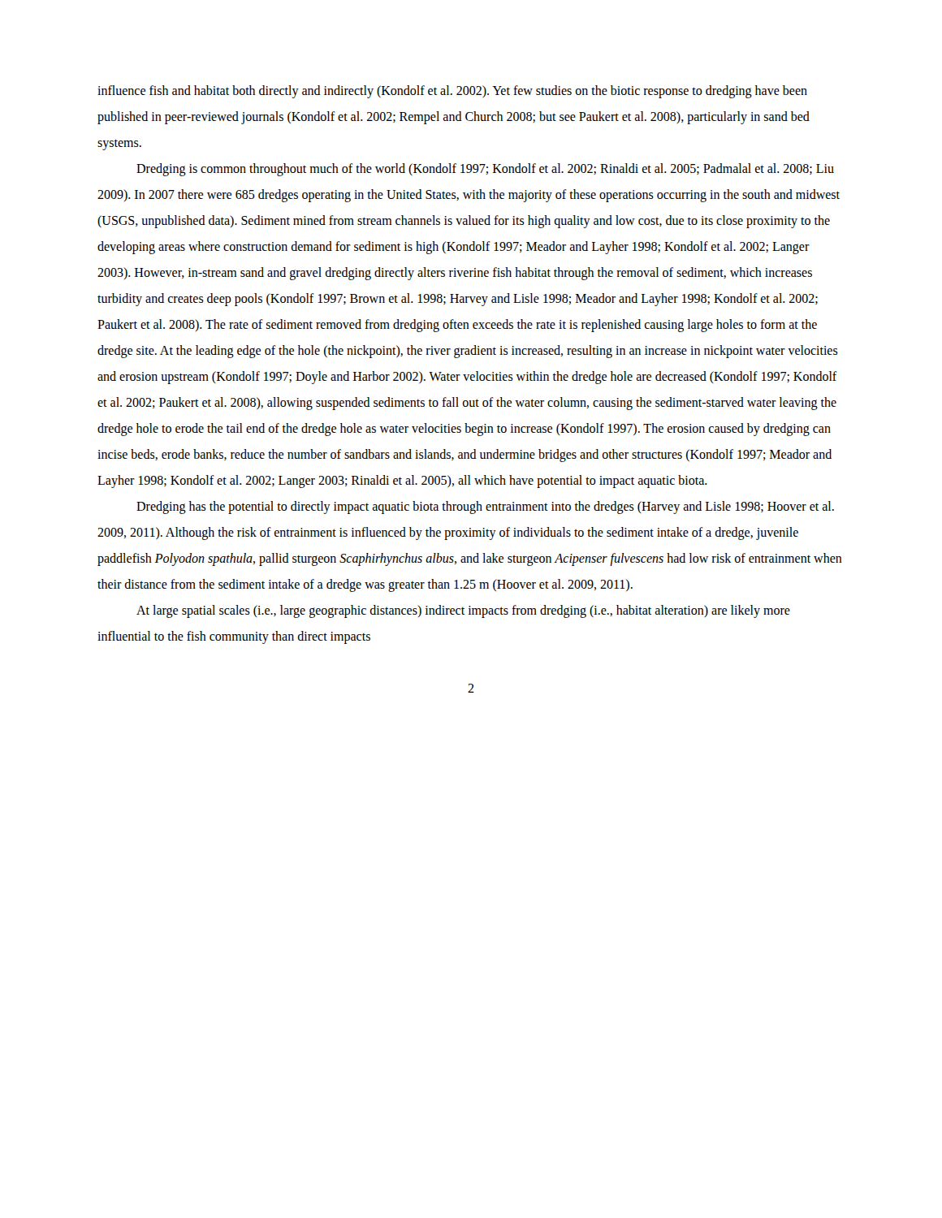influence fish and habitat both directly and indirectly (Kondolf et al. 2002). Yet few studies on the biotic response to dredging have been published in peer-reviewed journals (Kondolf et al. 2002; Rempel and Church 2008; but see Paukert et al. 2008), particularly in sand bed systems.
Dredging is common throughout much of the world (Kondolf 1997; Kondolf et al. 2002; Rinaldi et al. 2005; Padmalal et al. 2008; Liu 2009). In 2007 there were 685 dredges operating in the United States, with the majority of these operations occurring in the south and midwest (USGS, unpublished data). Sediment mined from stream channels is valued for its high quality and low cost, due to its close proximity to the developing areas where construction demand for sediment is high (Kondolf 1997; Meador and Layher 1998; Kondolf et al. 2002; Langer 2003). However, in-stream sand and gravel dredging directly alters riverine fish habitat through the removal of sediment, which increases turbidity and creates deep pools (Kondolf 1997; Brown et al. 1998; Harvey and Lisle 1998; Meador and Layher 1998; Kondolf et al. 2002; Paukert et al. 2008). The rate of sediment removed from dredging often exceeds the rate it is replenished causing large holes to form at the dredge site. At the leading edge of the hole (the nickpoint), the river gradient is increased, resulting in an increase in nickpoint water velocities and erosion upstream (Kondolf 1997; Doyle and Harbor 2002). Water velocities within the dredge hole are decreased (Kondolf 1997; Kondolf et al. 2002; Paukert et al. 2008), allowing suspended sediments to fall out of the water column, causing the sediment-starved water leaving the dredge hole to erode the tail end of the dredge hole as water velocities begin to increase (Kondolf 1997). The erosion caused by dredging can incise beds, erode banks, reduce the number of sandbars and islands, and undermine bridges and other structures (Kondolf 1997; Meador and Layher 1998; Kondolf et al. 2002; Langer 2003; Rinaldi et al. 2005), all which have potential to impact aquatic biota.
Dredging has the potential to directly impact aquatic biota through entrainment into the dredges (Harvey and Lisle 1998; Hoover et al. 2009, 2011). Although the risk of entrainment is influenced by the proximity of individuals to the sediment intake of a dredge, juvenile paddlefish Polyodon spathula, pallid sturgeon Scaphirhynchus albus, and lake sturgeon Acipenser fulvescens had low risk of entrainment when their distance from the sediment intake of a dredge was greater than 1.25 m (Hoover et al. 2009, 2011).
At large spatial scales (i.e., large geographic distances) indirect impacts from dredging (i.e., habitat alteration) are likely more influential to the fish community than direct impacts
2